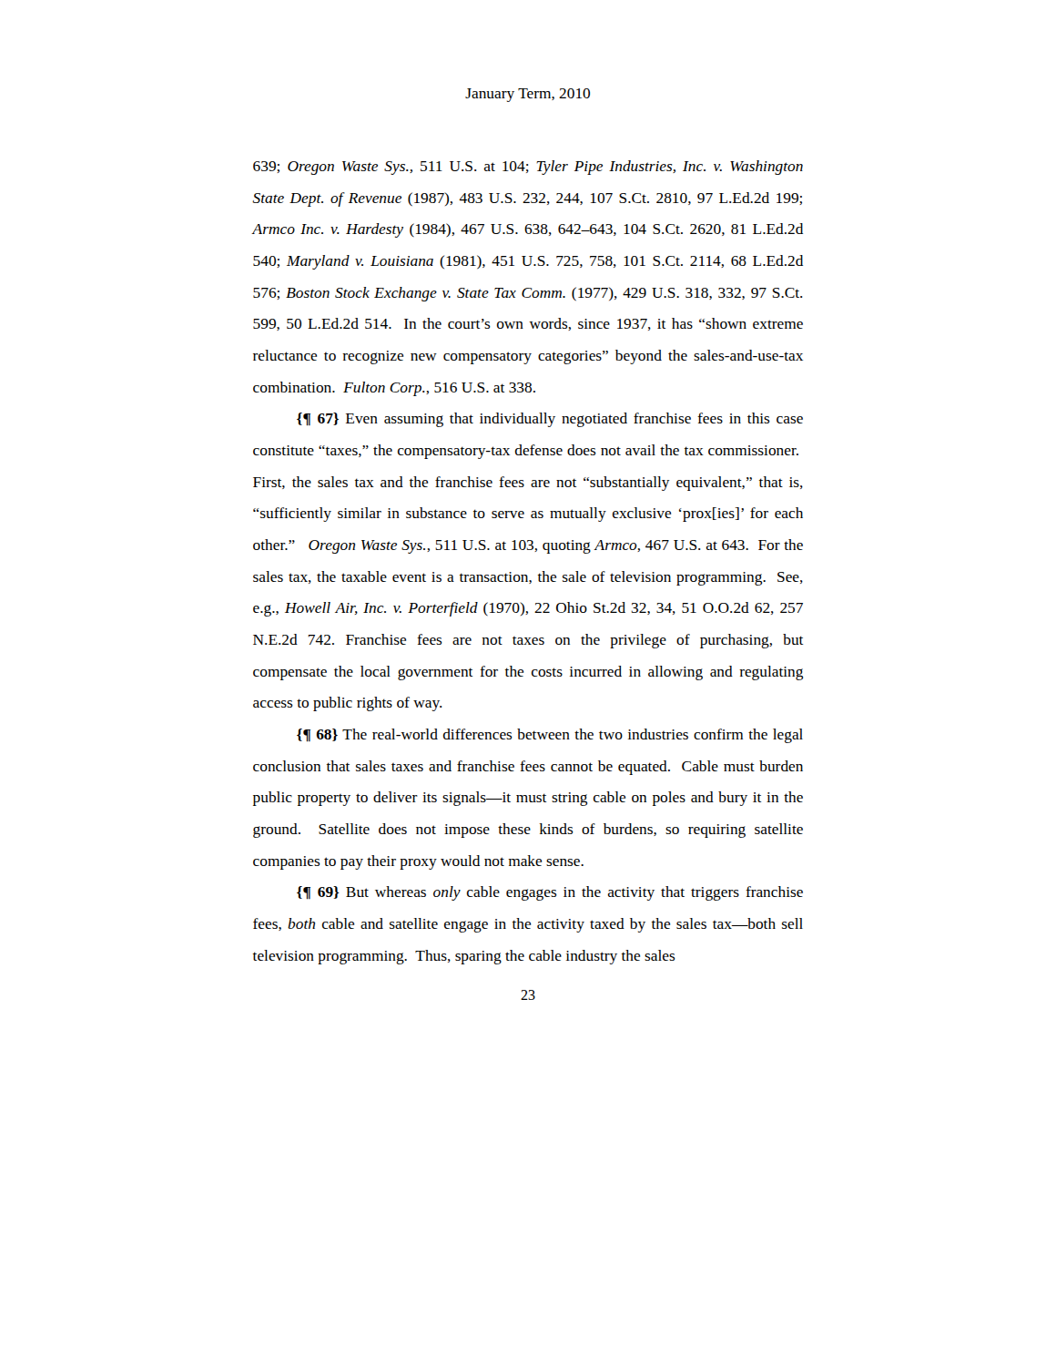January Term, 2010
639; Oregon Waste Sys., 511 U.S. at 104; Tyler Pipe Industries, Inc. v. Washington State Dept. of Revenue (1987), 483 U.S. 232, 244, 107 S.Ct. 2810, 97 L.Ed.2d 199; Armco Inc. v. Hardesty (1984), 467 U.S. 638, 642–643, 104 S.Ct. 2620, 81 L.Ed.2d 540; Maryland v. Louisiana (1981), 451 U.S. 725, 758, 101 S.Ct. 2114, 68 L.Ed.2d 576; Boston Stock Exchange v. State Tax Comm. (1977), 429 U.S. 318, 332, 97 S.Ct. 599, 50 L.Ed.2d 514. In the court’s own words, since 1937, it has “shown extreme reluctance to recognize new compensatory categories” beyond the sales-and-use-tax combination. Fulton Corp., 516 U.S. at 338.
{¶ 67} Even assuming that individually negotiated franchise fees in this case constitute “taxes,” the compensatory-tax defense does not avail the tax commissioner. First, the sales tax and the franchise fees are not “substantially equivalent,” that is, “sufficiently similar in substance to serve as mutually exclusive ‘prox[ies]’ for each other.” Oregon Waste Sys., 511 U.S. at 103, quoting Armco, 467 U.S. at 643. For the sales tax, the taxable event is a transaction, the sale of television programming. See, e.g., Howell Air, Inc. v. Porterfield (1970), 22 Ohio St.2d 32, 34, 51 O.O.2d 62, 257 N.E.2d 742. Franchise fees are not taxes on the privilege of purchasing, but compensate the local government for the costs incurred in allowing and regulating access to public rights of way.
{¶ 68} The real-world differences between the two industries confirm the legal conclusion that sales taxes and franchise fees cannot be equated. Cable must burden public property to deliver its signals—it must string cable on poles and bury it in the ground. Satellite does not impose these kinds of burdens, so requiring satellite companies to pay their proxy would not make sense.
{¶ 69} But whereas only cable engages in the activity that triggers franchise fees, both cable and satellite engage in the activity taxed by the sales tax—both sell television programming. Thus, sparing the cable industry the sales
23